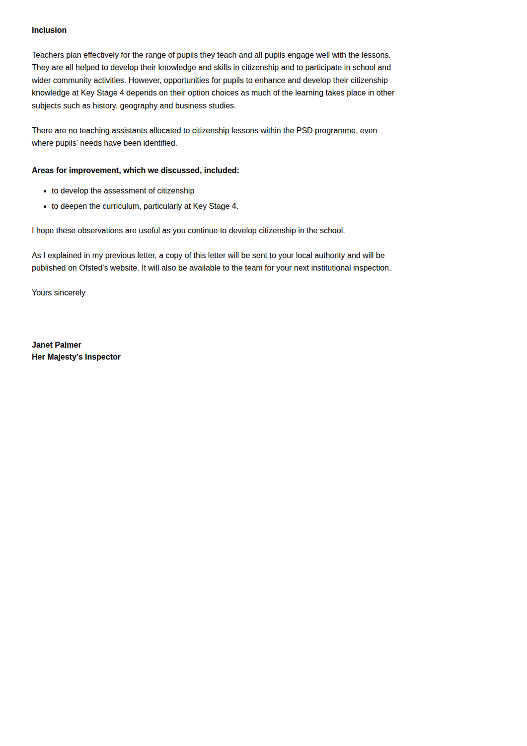Inclusion
Teachers plan effectively for the range of pupils they teach and all pupils engage well with the lessons. They are all helped to develop their knowledge and skills in citizenship and to participate in school and wider community activities. However, opportunities for pupils to enhance and develop their citizenship knowledge at Key Stage 4 depends on their option choices as much of the learning takes place in other subjects such as history, geography and business studies.
There are no teaching assistants allocated to citizenship lessons within the PSD programme, even where pupils' needs have been identified.
Areas for improvement, which we discussed, included:
to develop the assessment of citizenship
to deepen the curriculum, particularly at Key Stage 4.
I hope these observations are useful as you continue to develop citizenship in the school.
As I explained in my previous letter, a copy of this letter will be sent to your local authority and will be published on Ofsted's website. It will also be available to the team for your next institutional inspection.
Yours sincerely
Janet Palmer Her Majesty's Inspector